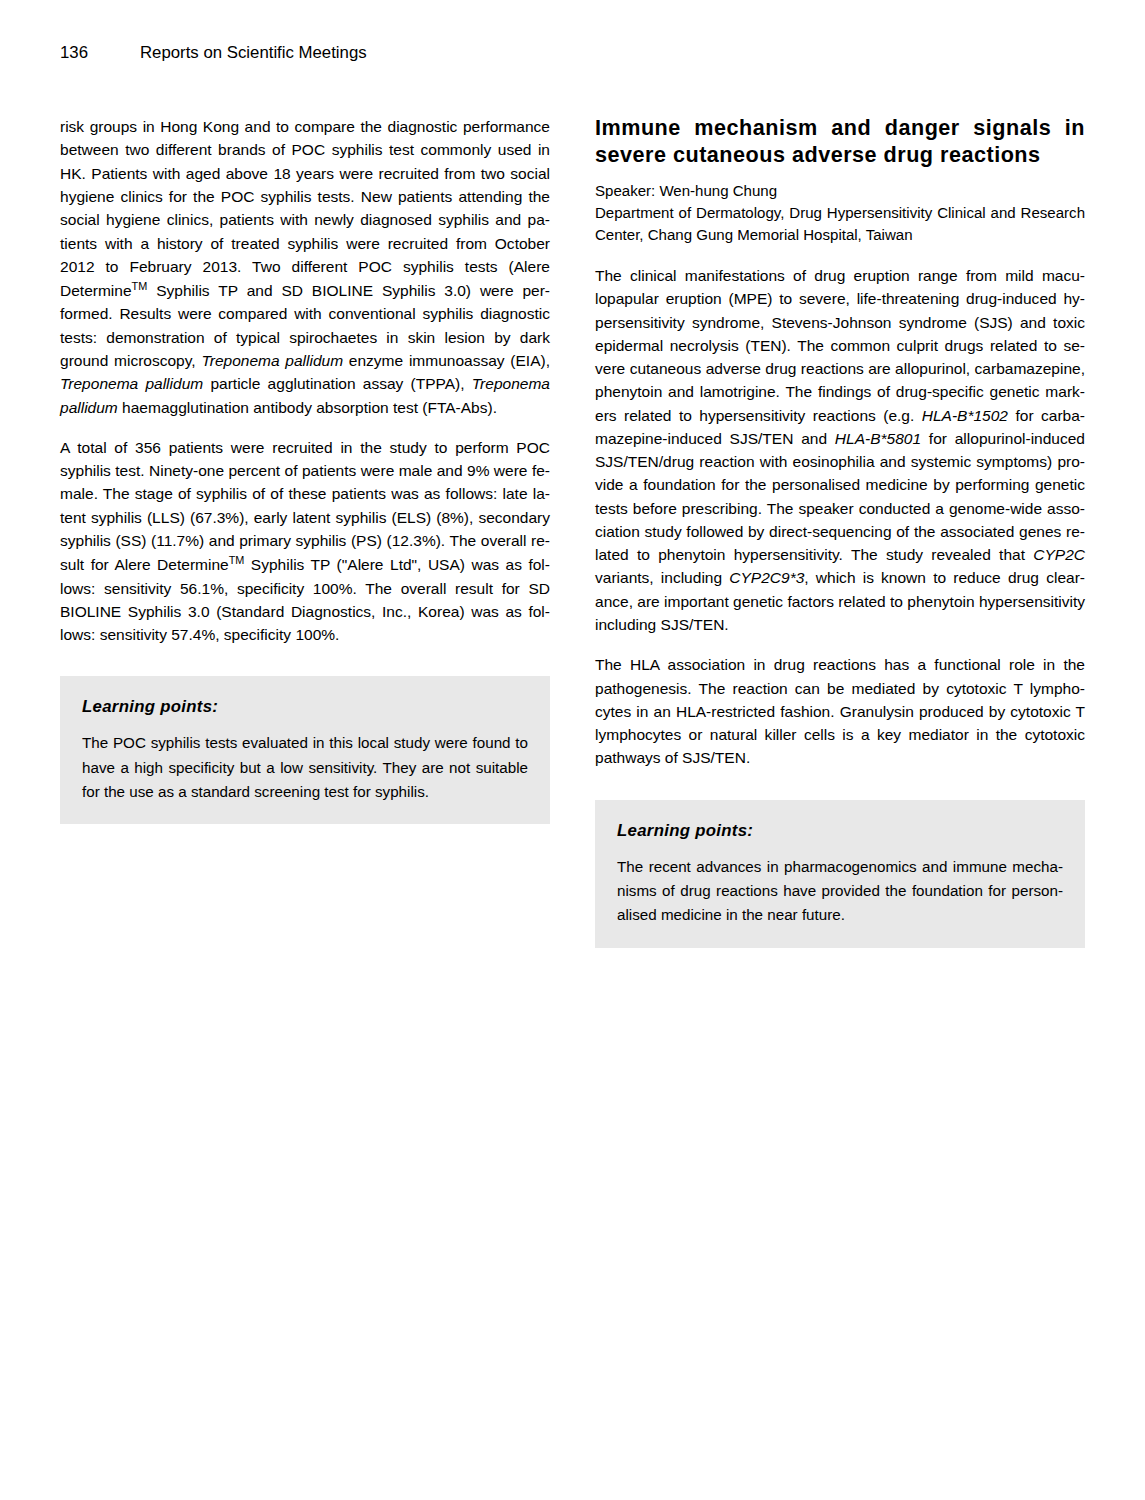136
Reports on Scientific Meetings
risk groups in Hong Kong and to compare the diagnostic performance between two different brands of POC syphilis test commonly used in HK. Patients with aged above 18 years were recruited from two social hygiene clinics for the POC syphilis tests. New patients attending the social hygiene clinics, patients with newly diagnosed syphilis and patients with a history of treated syphilis were recruited from October 2012 to February 2013. Two different POC syphilis tests (Alere DetermineTM Syphilis TP and SD BIOLINE Syphilis 3.0) were performed. Results were compared with conventional syphilis diagnostic tests: demonstration of typical spirochaetes in skin lesion by dark ground microscopy, Treponema pallidum enzyme immunoassay (EIA), Treponema pallidum particle agglutination assay (TPPA), Treponema pallidum haemagglutination antibody absorption test (FTA-Abs).
A total of 356 patients were recruited in the study to perform POC syphilis test. Ninety-one percent of patients were male and 9% were female. The stage of syphilis of of these patients was as follows: late latent syphilis (LLS) (67.3%), early latent syphilis (ELS) (8%), secondary syphilis (SS) (11.7%) and primary syphilis (PS) (12.3%). The overall result for Alere DetermineTM Syphilis TP ("Alere Ltd", USA) was as follows: sensitivity 56.1%, specificity 100%. The overall result for SD BIOLINE Syphilis 3.0 (Standard Diagnostics, Inc., Korea) was as follows: sensitivity 57.4%, specificity 100%.
Learning points:
The POC syphilis tests evaluated in this local study were found to have a high specificity but a low sensitivity. They are not suitable for the use as a standard screening test for syphilis.
Immune mechanism and danger signals in severe cutaneous adverse drug reactions
Speaker: Wen-hung Chung
Department of Dermatology, Drug Hypersensitivity Clinical and Research Center, Chang Gung Memorial Hospital, Taiwan
The clinical manifestations of drug eruption range from mild maculopapular eruption (MPE) to severe, life-threatening drug-induced hypersensitivity syndrome, Stevens-Johnson syndrome (SJS) and toxic epidermal necrolysis (TEN). The common culprit drugs related to severe cutaneous adverse drug reactions are allopurinol, carbamazepine, phenytoin and lamotrigine. The findings of drug-specific genetic markers related to hypersensitivity reactions (e.g. HLA-B*1502 for carbamazepine-induced SJS/TEN and HLA-B*5801 for allopurinol-induced SJS/TEN/drug reaction with eosinophilia and systemic symptoms) provide a foundation for the personalised medicine by performing genetic tests before prescribing. The speaker conducted a genome-wide association study followed by direct-sequencing of the associated genes related to phenytoin hypersensitivity. The study revealed that CYP2C variants, including CYP2C9*3, which is known to reduce drug clearance, are important genetic factors related to phenytoin hypersensitivity including SJS/TEN.
The HLA association in drug reactions has a functional role in the pathogenesis. The reaction can be mediated by cytotoxic T lymphocytes in an HLA-restricted fashion. Granulysin produced by cytotoxic T lymphocytes or natural killer cells is a key mediator in the cytotoxic pathways of SJS/TEN.
Learning points:
The recent advances in pharmacogenomics and immune mechanisms of drug reactions have provided the foundation for personalised medicine in the near future.